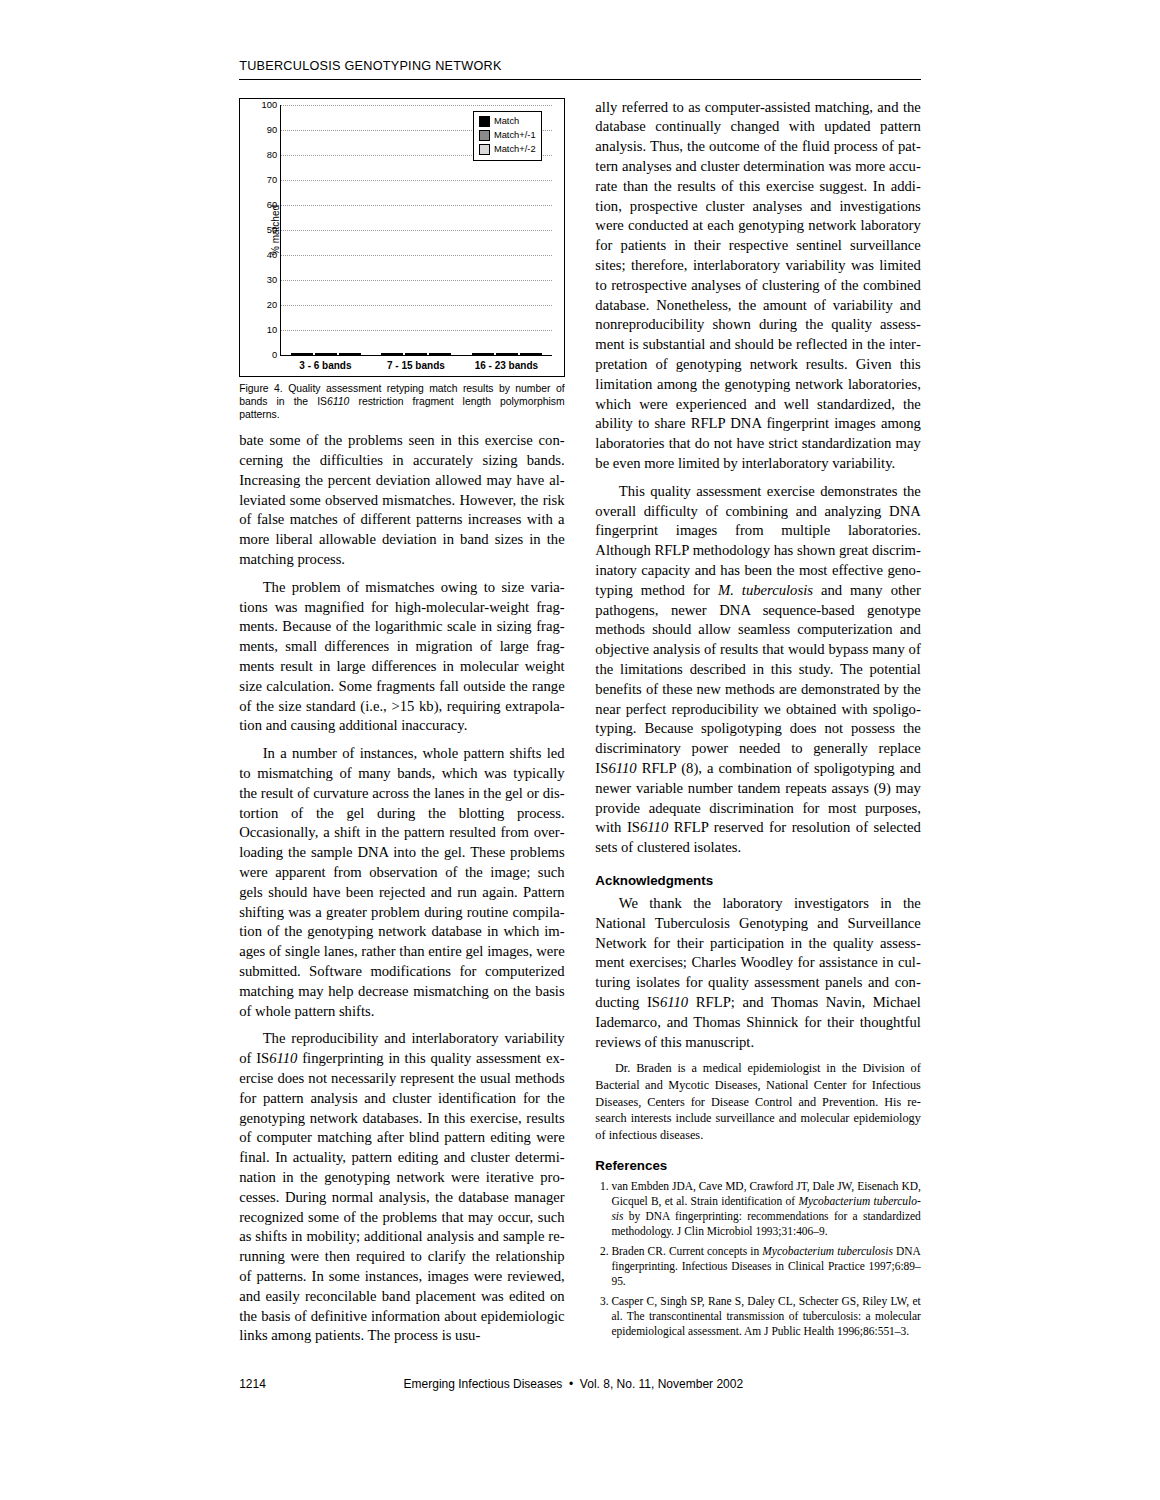TUBERCULOSIS GENOTYPING NETWORK
% matched
100
90
80
70
60
50
40
30
20
10
0
Match
Match+/-1
Match+/-2
3 - 6 bands 7 - 15 bands 16 - 23 bands
Figure 4. Quality assessment retyping match results by number of bands in the IS6110 restriction fragment length polymorphism patterns.
bate some of the problems seen in this exercise concerning the difficulties in accurately sizing bands. Increasing the percent deviation allowed may have alleviated some observed mismatches. However, the risk of false matches of different patterns increases with a more liberal allowable deviation in band sizes in the matching process.
The problem of mismatches owing to size variations was magnified for high-molecular-weight fragments. Because of the logarithmic scale in sizing fragments, small differences in migration of large fragments result in large differences in molecular weight size calculation. Some fragments fall outside the range of the size standard (i.e., >15 kb), requiring extrapolation and causing additional inaccuracy.
In a number of instances, whole pattern shifts led to mismatching of many bands, which was typically the result of curvature across the lanes in the gel or distortion of the gel during the blotting process. Occasionally, a shift in the pattern resulted from overloading the sample DNA into the gel. These problems were apparent from observation of the image; such gels should have been rejected and run again. Pattern shifting was a greater problem during routine compilation of the genotyping network database in which images of single lanes, rather than entire gel images, were submitted. Software modifications for computerized matching may help decrease mismatching on the basis of whole pattern shifts.
The reproducibility and interlaboratory variability of IS6110 fingerprinting in this quality assessment exercise does not necessarily represent the usual methods for pattern analysis and cluster identification for the genotyping network databases. In this exercise, results of computer matching after blind pattern editing were final. In actuality, pattern editing and cluster determination in the genotyping network were iterative processes. During normal analysis, the database manager recognized some of the problems that may occur, such as shifts in mobility; additional analysis and sample rerunning were then required to clarify the relationship of patterns. In some instances, images were reviewed, and easily reconcilable band placement was edited on the basis of definitive information about epidemiologic links among patients. The process is usu-
ally referred to as computer-assisted matching, and the database continually changed with updated pattern analysis. Thus, the outcome of the fluid process of pattern analyses and cluster determination was more accurate than the results of this exercise suggest. In addition, prospective cluster analyses and investigations were conducted at each genotyping network laboratory for patients in their respective sentinel surveillance sites; therefore, interlaboratory variability was limited to retrospective analyses of clustering of the combined database. Nonetheless, the amount of variability and nonreproducibility shown during the quality assessment is substantial and should be reflected in the interpretation of genotyping network results. Given this limitation among the genotyping network laboratories, which were experienced and well standardized, the ability to share RFLP DNA fingerprint images among laboratories that do not have strict standardization may be even more limited by interlaboratory variability.
This quality assessment exercise demonstrates the overall difficulty of combining and analyzing DNA fingerprint images from multiple laboratories. Although RFLP methodology has shown great discriminatory capacity and has been the most effective genotyping method for M. tuberculosis and many other pathogens, newer DNA sequence-based genotype methods should allow seamless computerization and objective analysis of results that would bypass many of the limitations described in this study. The potential benefits of these new methods are demonstrated by the near perfect reproducibility we obtained with spoligotyping. Because spoligotyping does not possess the discriminatory power needed to generally replace IS6110 RFLP (8), a combination of spoligotyping and newer variable number tandem repeats assays (9) may provide adequate discrimination for most purposes, with IS6110 RFLP reserved for resolution of selected sets of clustered isolates.
Acknowledgments
We thank the laboratory investigators in the National Tuberculosis Genotyping and Surveillance Network for their participation in the quality assessment exercises; Charles Woodley for assistance in culturing isolates for quality assessment panels and conducting IS6110 RFLP; and Thomas Navin, Michael Iademarco, and Thomas Shinnick for their thoughtful reviews of this manuscript.
Dr. Braden is a medical epidemiologist in the Division of Bacterial and Mycotic Diseases, National Center for Infectious Diseases, Centers for Disease Control and Prevention. His research interests include surveillance and molecular epidemiology of infectious diseases.
References
van Embden JDA, Cave MD, Crawford JT, Dale JW, Eisenach KD, Gicquel B, et al. Strain identification of Mycobacterium tuberculosis by DNA fingerprinting: recommendations for a standardized methodology. J Clin Microbiol 1993;31:406–9.
Braden CR. Current concepts in Mycobacterium tuberculosis DNA fingerprinting. Infectious Diseases in Clinical Practice 1997;6:89–95.
Casper C, Singh SP, Rane S, Daley CL, Schecter GS, Riley LW, et al. The transcontinental transmission of tuberculosis: a molecular epidemiological assessment. Am J Public Health 1996;86:551–3.
1214
Emerging Infectious Diseases • Vol. 8, No. 11, November 2002